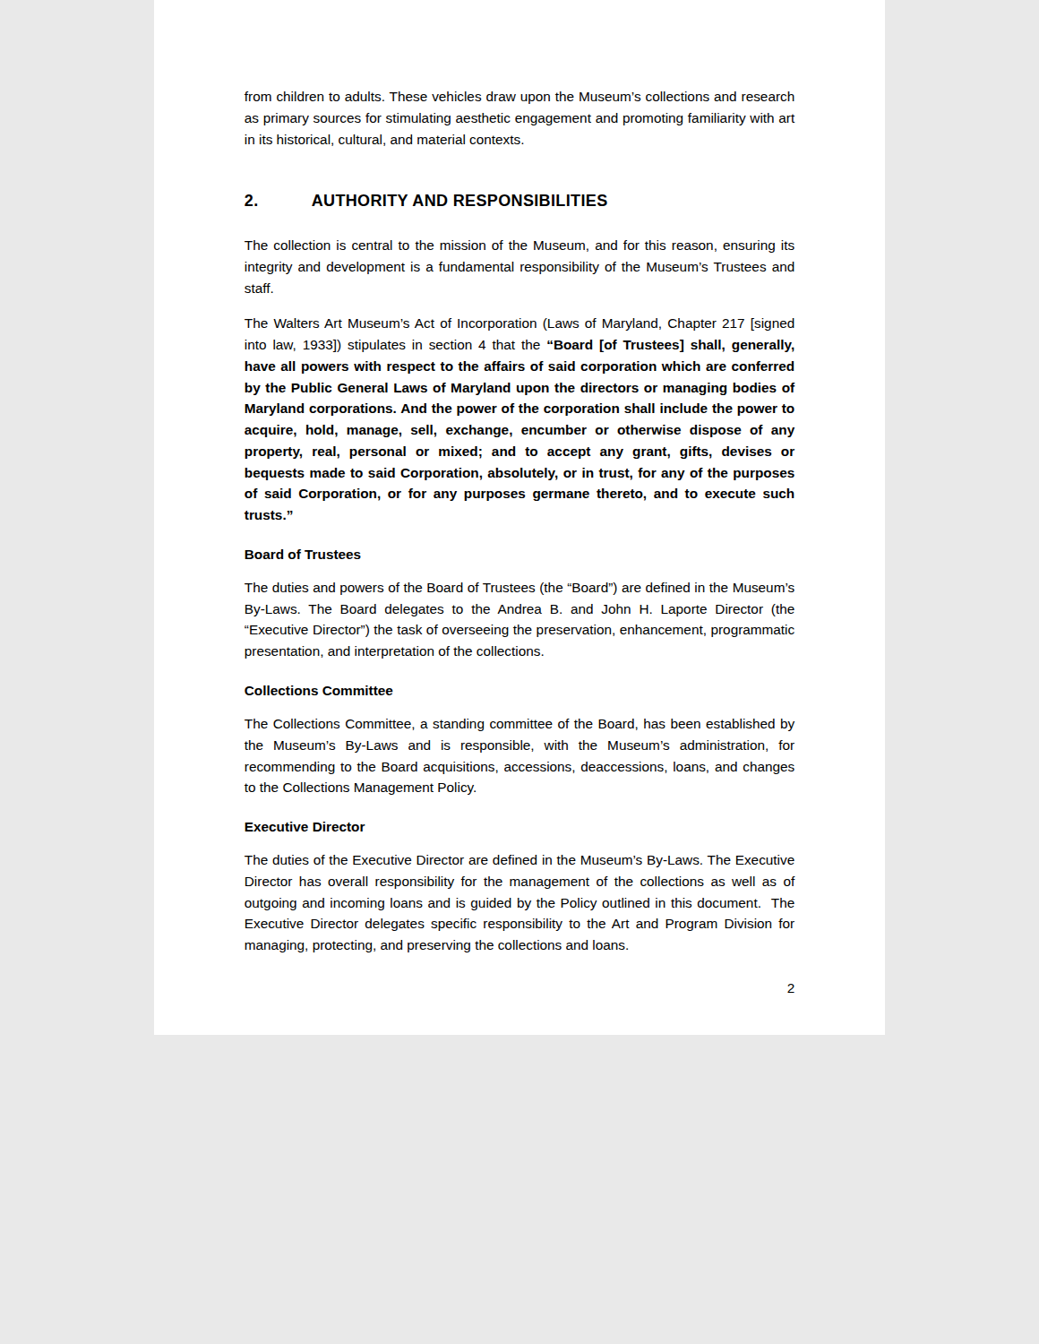from children to adults. These vehicles draw upon the Museum’s collections and research as primary sources for stimulating aesthetic engagement and promoting familiarity with art in its historical, cultural, and material contexts.
2. AUTHORITY AND RESPONSIBILITIES
The collection is central to the mission of the Museum, and for this reason, ensuring its integrity and development is a fundamental responsibility of the Museum’s Trustees and staff.
The Walters Art Museum’s Act of Incorporation (Laws of Maryland, Chapter 217 [signed into law, 1933]) stipulates in section 4 that the “Board [of Trustees] shall, generally, have all powers with respect to the affairs of said corporation which are conferred by the Public General Laws of Maryland upon the directors or managing bodies of Maryland corporations. And the power of the corporation shall include the power to acquire, hold, manage, sell, exchange, encumber or otherwise dispose of any property, real, personal or mixed; and to accept any grant, gifts, devises or bequests made to said Corporation, absolutely, or in trust, for any of the purposes of said Corporation, or for any purposes germane thereto, and to execute such trusts.”
Board of Trustees
The duties and powers of the Board of Trustees (the “Board”) are defined in the Museum’s By-Laws. The Board delegates to the Andrea B. and John H. Laporte Director (the “Executive Director”) the task of overseeing the preservation, enhancement, programmatic presentation, and interpretation of the collections.
Collections Committee
The Collections Committee, a standing committee of the Board, has been established by the Museum’s By-Laws and is responsible, with the Museum’s administration, for recommending to the Board acquisitions, accessions, deaccessions, loans, and changes to the Collections Management Policy.
Executive Director
The duties of the Executive Director are defined in the Museum’s By-Laws. The Executive Director has overall responsibility for the management of the collections as well as of outgoing and incoming loans and is guided by the Policy outlined in this document. The Executive Director delegates specific responsibility to the Art and Program Division for managing, protecting, and preserving the collections and loans.
2